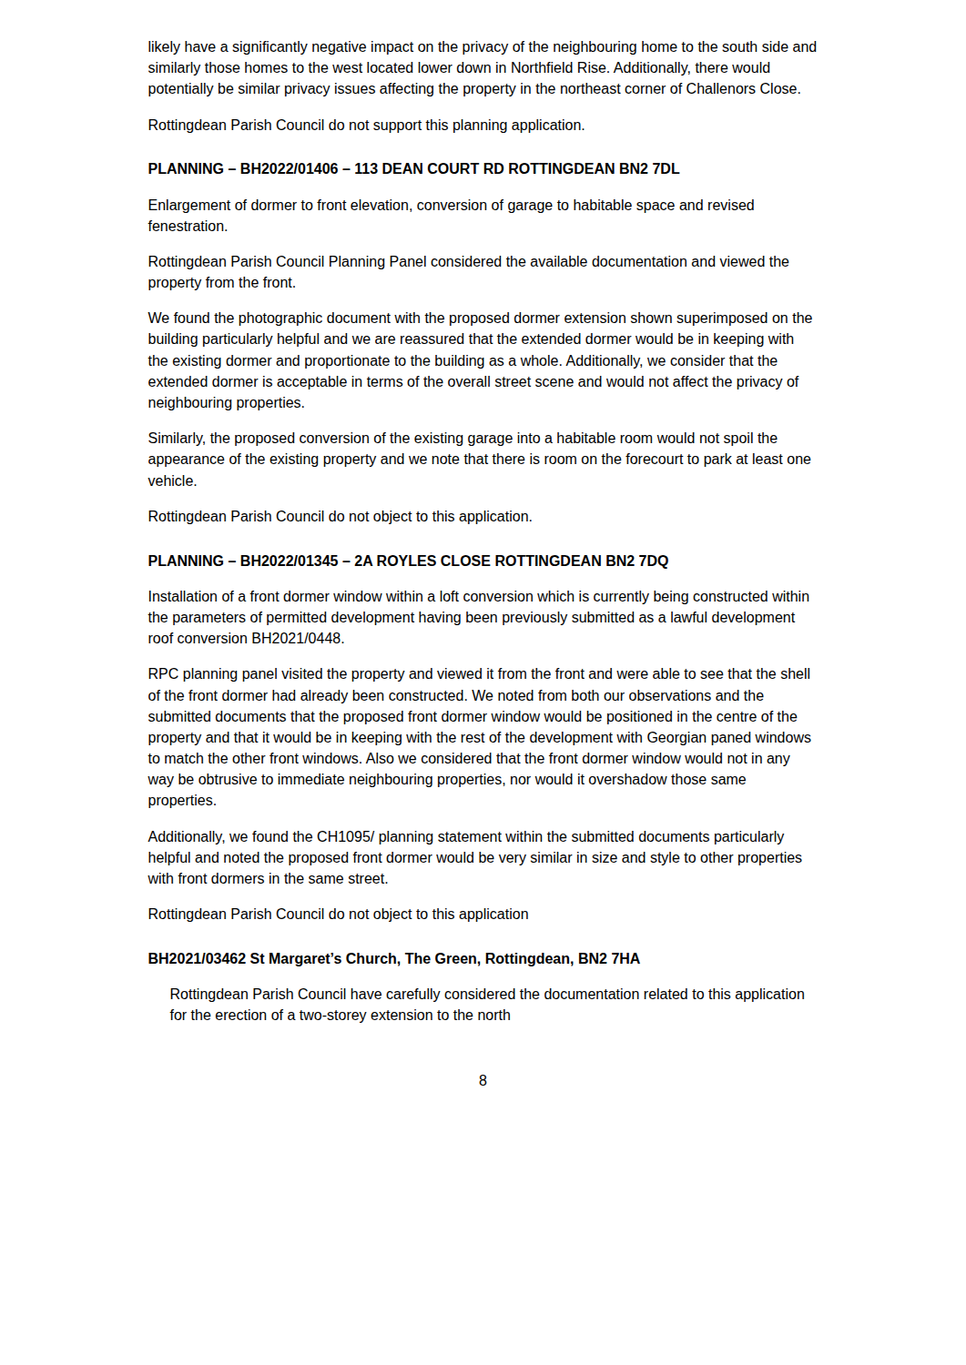likely have a significantly negative impact on the privacy of the neighbouring home to the south side and similarly those homes to the west located lower down in Northfield Rise. Additionally, there would potentially be similar privacy issues affecting the property in the northeast corner of Challenors Close.
Rottingdean Parish Council do not support this planning application.
Planning – BH2022/01406 – 113 Dean Court Rd Rottingdean BN2 7DL
Enlargement of dormer to front elevation, conversion of garage to habitable space and revised fenestration.
Rottingdean Parish Council Planning Panel considered the available documentation and viewed the property from the front.
We found the photographic document with the proposed dormer extension shown superimposed on the building particularly helpful and we are reassured that the extended dormer would be in keeping with the existing dormer and proportionate to the building as a whole. Additionally, we consider that the extended dormer is acceptable in terms of the overall street scene and would not affect the privacy of neighbouring properties.
Similarly, the proposed conversion of the existing garage into a habitable room would not spoil the appearance of the existing property and we note that there is room on the forecourt to park at least one vehicle.
Rottingdean Parish Council do not object to this application.
Planning – BH2022/01345 – 2A Royles Close Rottingdean BN2 7DQ
Installation of a front dormer window within a loft conversion which is currently being constructed within the parameters of permitted development having been previously submitted as a lawful development roof conversion BH2021/0448.
RPC planning panel visited the property and viewed it from the front and were able to see that the shell of the front dormer had already been constructed. We noted from both our observations and the submitted documents that the proposed front dormer window would be positioned in the centre of the property and that it would be in keeping with the rest of the development with Georgian paned windows to match the other front windows. Also we considered that the front dormer window would not in any way be obtrusive to immediate neighbouring properties, nor would it overshadow those same properties.
Additionally, we found the CH1095/ planning statement within the submitted documents particularly helpful and noted the proposed front dormer would be very similar in size and style to other properties with front dormers in the same street.
Rottingdean Parish Council do not object to this application
BH2021/03462 St Margaret’s Church, The Green, Rottingdean, BN2 7HA
Rottingdean Parish Council have carefully considered the documentation related to this application for the erection of a two-storey extension to the north
8